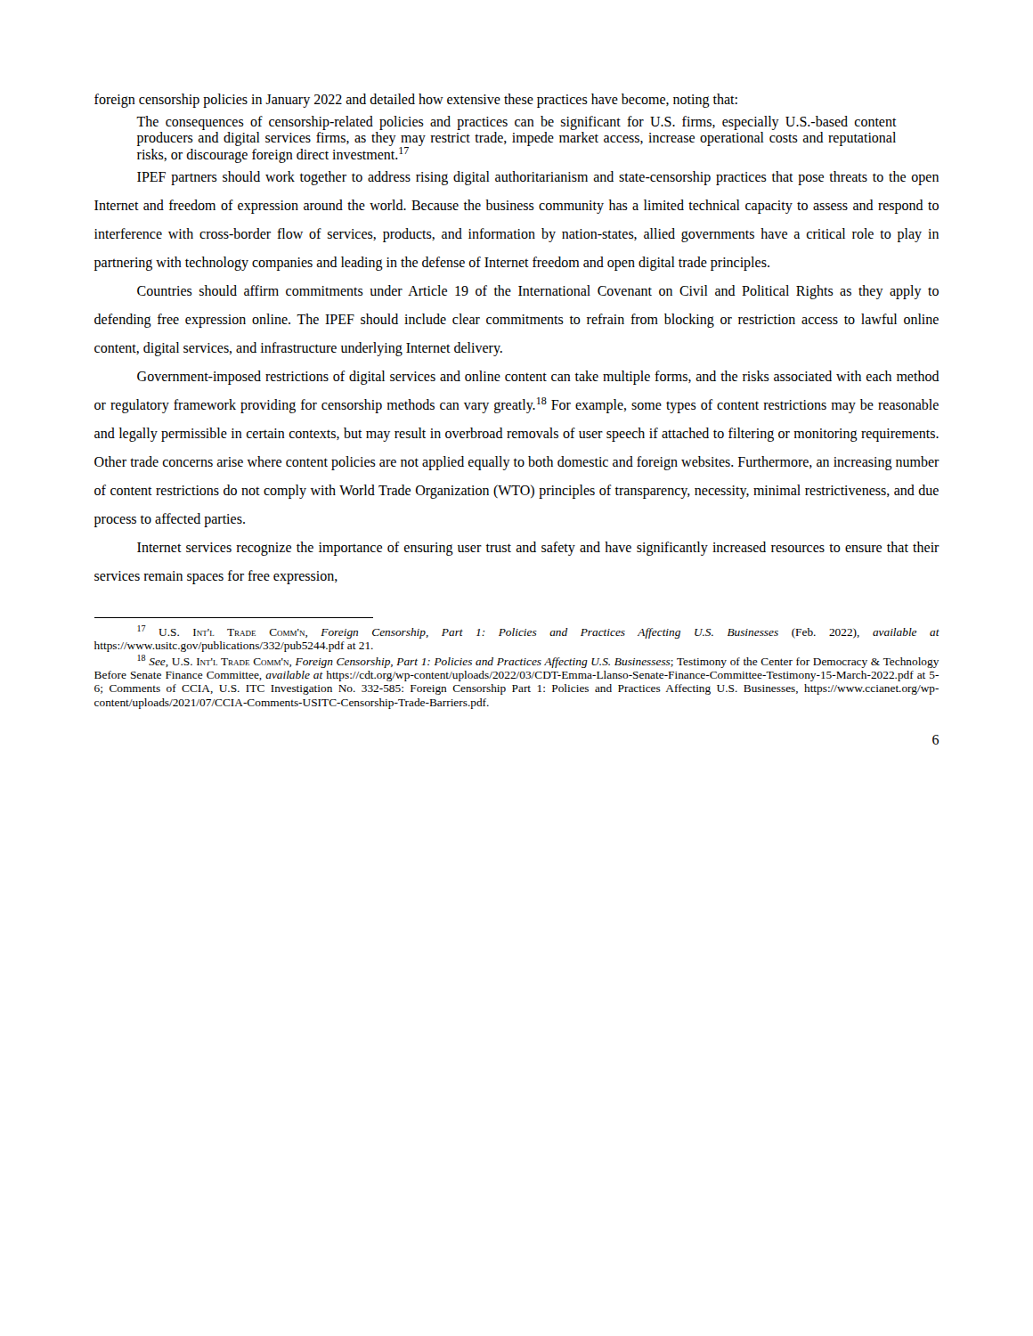foreign censorship policies in January 2022 and detailed how extensive these practices have become, noting that:
The consequences of censorship-related policies and practices can be significant for U.S. firms, especially U.S.-based content producers and digital services firms, as they may restrict trade, impede market access, increase operational costs and reputational risks, or discourage foreign direct investment.17
IPEF partners should work together to address rising digital authoritarianism and state-censorship practices that pose threats to the open Internet and freedom of expression around the world. Because the business community has a limited technical capacity to assess and respond to interference with cross-border flow of services, products, and information by nation-states, allied governments have a critical role to play in partnering with technology companies and leading in the defense of Internet freedom and open digital trade principles.
Countries should affirm commitments under Article 19 of the International Covenant on Civil and Political Rights as they apply to defending free expression online. The IPEF should include clear commitments to refrain from blocking or restriction access to lawful online content, digital services, and infrastructure underlying Internet delivery.
Government-imposed restrictions of digital services and online content can take multiple forms, and the risks associated with each method or regulatory framework providing for censorship methods can vary greatly.18 For example, some types of content restrictions may be reasonable and legally permissible in certain contexts, but may result in overbroad removals of user speech if attached to filtering or monitoring requirements. Other trade concerns arise where content policies are not applied equally to both domestic and foreign websites. Furthermore, an increasing number of content restrictions do not comply with World Trade Organization (WTO) principles of transparency, necessity, minimal restrictiveness, and due process to affected parties.
Internet services recognize the importance of ensuring user trust and safety and have significantly increased resources to ensure that their services remain spaces for free expression,
17 U.S. Int'l Trade Comm'n, Foreign Censorship, Part 1: Policies and Practices Affecting U.S. Businesses (Feb. 2022), available at https://www.usitc.gov/publications/332/pub5244.pdf at 21.
18 See, U.S. Int'l Trade Comm'n, Foreign Censorship, Part 1: Policies and Practices Affecting U.S. Businessess; Testimony of the Center for Democracy & Technology Before Senate Finance Committee, available at https://cdt.org/wp-content/uploads/2022/03/CDT-Emma-Llanso-Senate-Finance-Committee-Testimony-15-March-2022.pdf at 5-6; Comments of CCIA, U.S. ITC Investigation No. 332-585: Foreign Censorship Part 1: Policies and Practices Affecting U.S. Businesses, https://www.ccianet.org/wp-content/uploads/2021/07/CCIA-Comments-USITC-Censorship-Trade-Barriers.pdf.
6